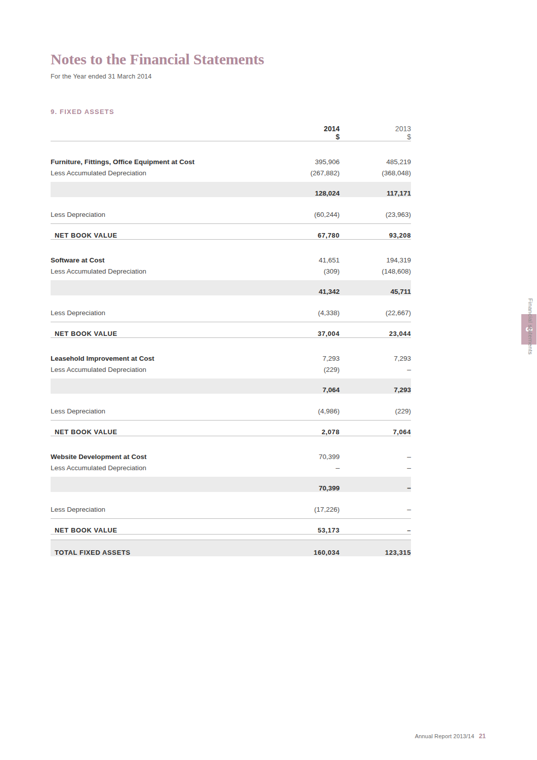Notes to the Financial Statements
For the Year ended 31 March 2014
9. Fixed Assets
| | 2014 | 2013 |
| | $ | $ |
| Furniture, Fittings, Office Equipment at Cost | 395,906 | 485,219 |
| Less Accumulated Depreciation | (267,882) | (368,048) |
| | 128,024 | 117,171 |
| Less Depreciation | (60,244) | (23,963) |
| NET BOOK VALUE | 67,780 | 93,208 |
| Software at Cost | 41,651 | 194,319 |
| Less Accumulated Depreciation | (309) | (148,608) |
| | 41,342 | 45,711 |
| Less Depreciation | (4,338) | (22,667) |
| NET BOOK VALUE | 37,004 | 23,044 |
| Leasehold Improvement at Cost | 7,293 | 7,293 |
| Less Accumulated Depreciation | (229) | – |
| | 7,064 | 7,293 |
| Less Depreciation | (4,986) | (229) |
| NET BOOK VALUE | 2,078 | 7,064 |
| Website Development at Cost | 70,399 | – |
| Less Accumulated Depreciation | – | – |
| | 70,399 | – |
| Less Depreciation | (17,226) | – |
| NET BOOK VALUE | 53,173 | – |
| TOTAL FIXED ASSETS | 160,034 | 123,315 |
3
Financial statements
Annual Report 2013/14 21